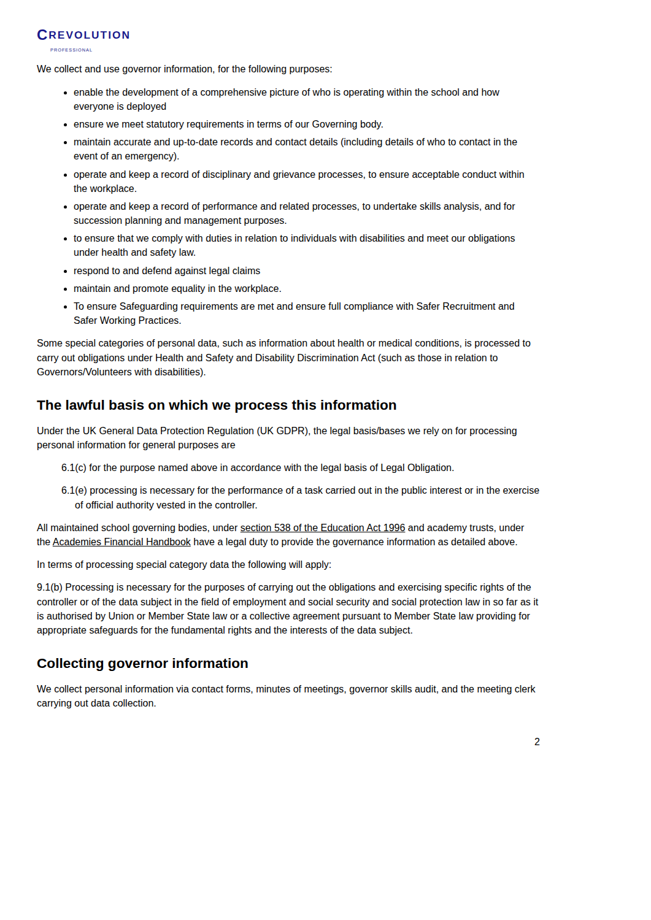CREVOLUTION
PROFESSIONAL
We collect and use governor information, for the following purposes:
enable the development of a comprehensive picture of who is operating within the school and how everyone is deployed
ensure we meet statutory requirements in terms of our Governing body.
maintain accurate and up-to-date records and contact details (including details of who to contact in the event of an emergency).
operate and keep a record of disciplinary and grievance processes, to ensure acceptable conduct within the workplace.
operate and keep a record of performance and related processes, to undertake skills analysis, and for succession planning and management purposes.
to ensure that we comply with duties in relation to individuals with disabilities and meet our obligations under health and safety law.
respond to and defend against legal claims
maintain and promote equality in the workplace.
To ensure Safeguarding requirements are met and ensure full compliance with Safer Recruitment and Safer Working Practices.
Some special categories of personal data, such as information about health or medical conditions, is processed to carry out obligations under Health and Safety and Disability Discrimination Act (such as those in relation to Governors/Volunteers with disabilities).
The lawful basis on which we process this information
Under the UK General Data Protection Regulation (UK GDPR), the legal basis/bases we rely on for processing personal information for general purposes are
6.1(c) for the purpose named above in accordance with the legal basis of Legal Obligation.
6.1(e) processing is necessary for the performance of a task carried out in the public interest or in the exercise of official authority vested in the controller.
All maintained school governing bodies, under section 538 of the Education Act 1996 and academy trusts, under the Academies Financial Handbook have a legal duty to provide the governance information as detailed above.
In terms of processing special category data the following will apply:
9.1(b) Processing is necessary for the purposes of carrying out the obligations and exercising specific rights of the controller or of the data subject in the field of employment and social security and social protection law in so far as it is authorised by Union or Member State law or a collective agreement pursuant to Member State law providing for appropriate safeguards for the fundamental rights and the interests of the data subject.
Collecting governor information
We collect personal information via contact forms, minutes of meetings, governor skills audit, and the meeting clerk carrying out data collection.
2